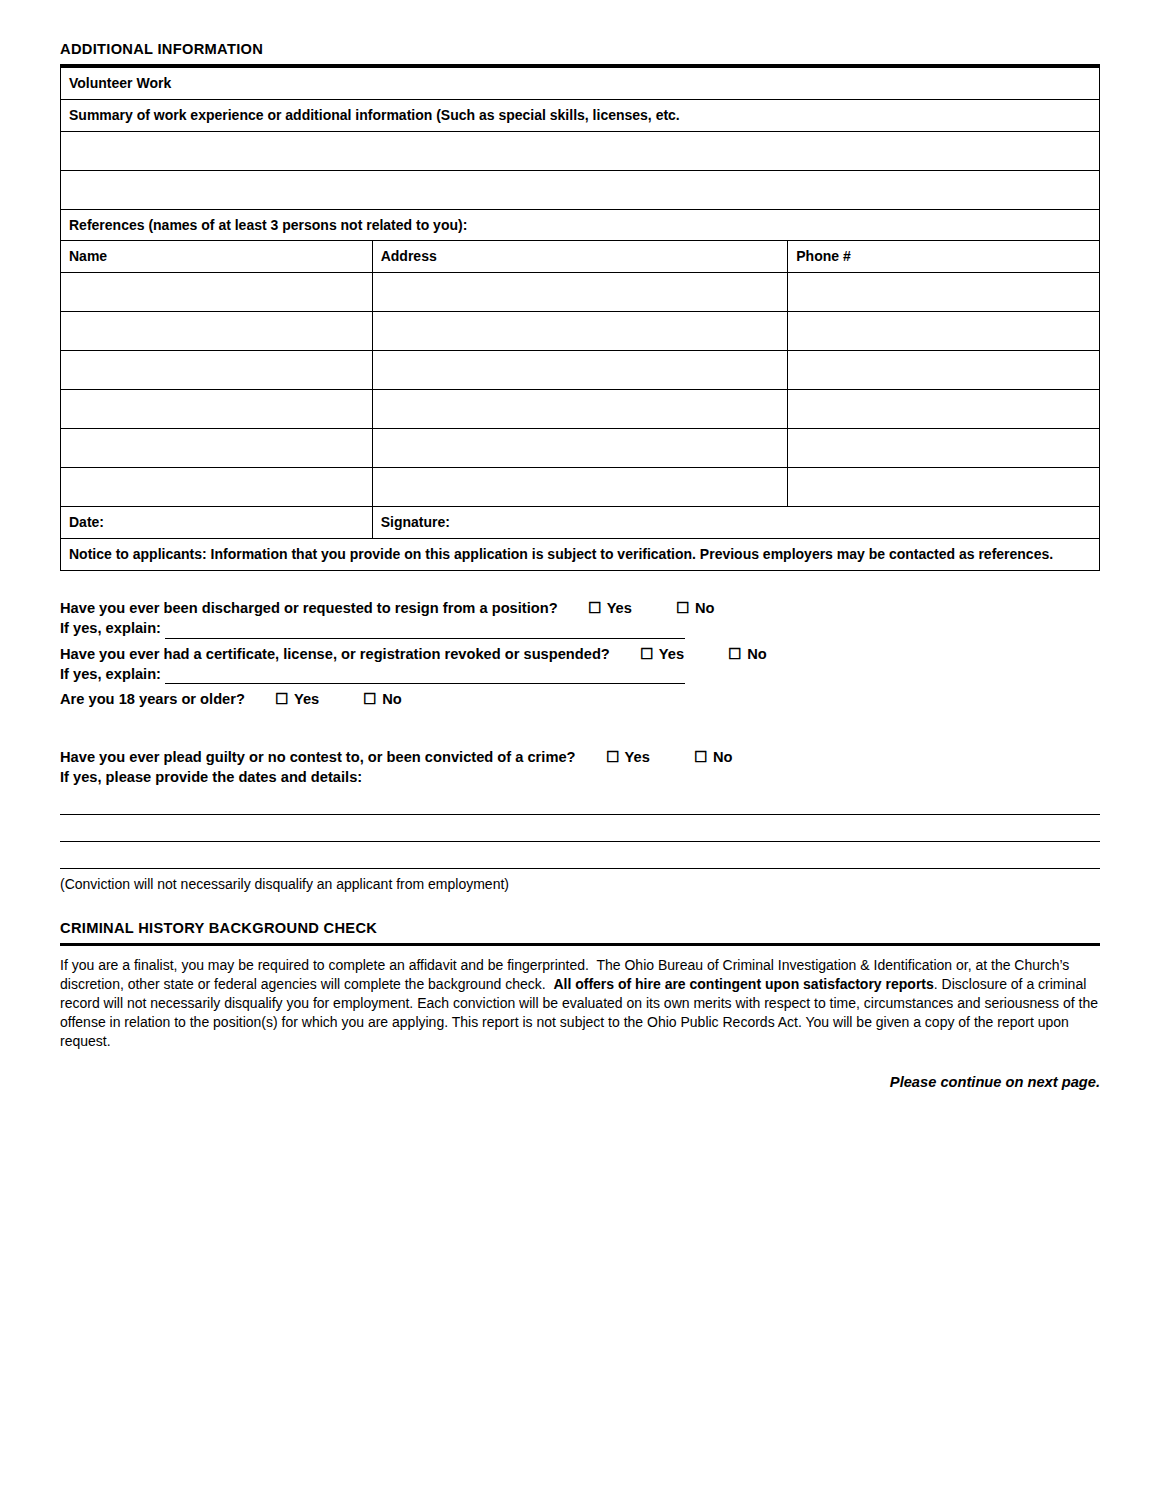ADDITIONAL INFORMATION
| Volunteer Work |
| Summary of work experience or additional information (Such as special skills, licenses, etc. |
| References (names of at least 3 persons not related to you): |
| Name | Address | Phone # |
| Date: | Signature: |
| Notice to applicants: Information that you provide on this application is subject to verification. Previous employers may be contacted as references. |
Have you ever been discharged or requested to resign from a position? ☐Yes ☐No
If yes, explain:
Have you ever had a certificate, license, or registration revoked or suspended? ☐Yes ☐No
If yes, explain:
Are you 18 years or older? ☐Yes ☐No
Have you ever plead guilty or no contest to, or been convicted of a crime? ☐Yes ☐No
If yes, please provide the dates and details:
(Conviction will not necessarily disqualify an applicant from employment)
CRIMINAL HISTORY BACKGROUND CHECK
If you are a finalist, you may be required to complete an affidavit and be fingerprinted. The Ohio Bureau of Criminal Investigation & Identification or, at the Church’s discretion, other state or federal agencies will complete the background check. All offers of hire are contingent upon satisfactory reports. Disclosure of a criminal record will not necessarily disqualify you for employment. Each conviction will be evaluated on its own merits with respect to time, circumstances and seriousness of the offense in relation to the position(s) for which you are applying. This report is not subject to the Ohio Public Records Act. You will be given a copy of the report upon request.
Please continue on next page.